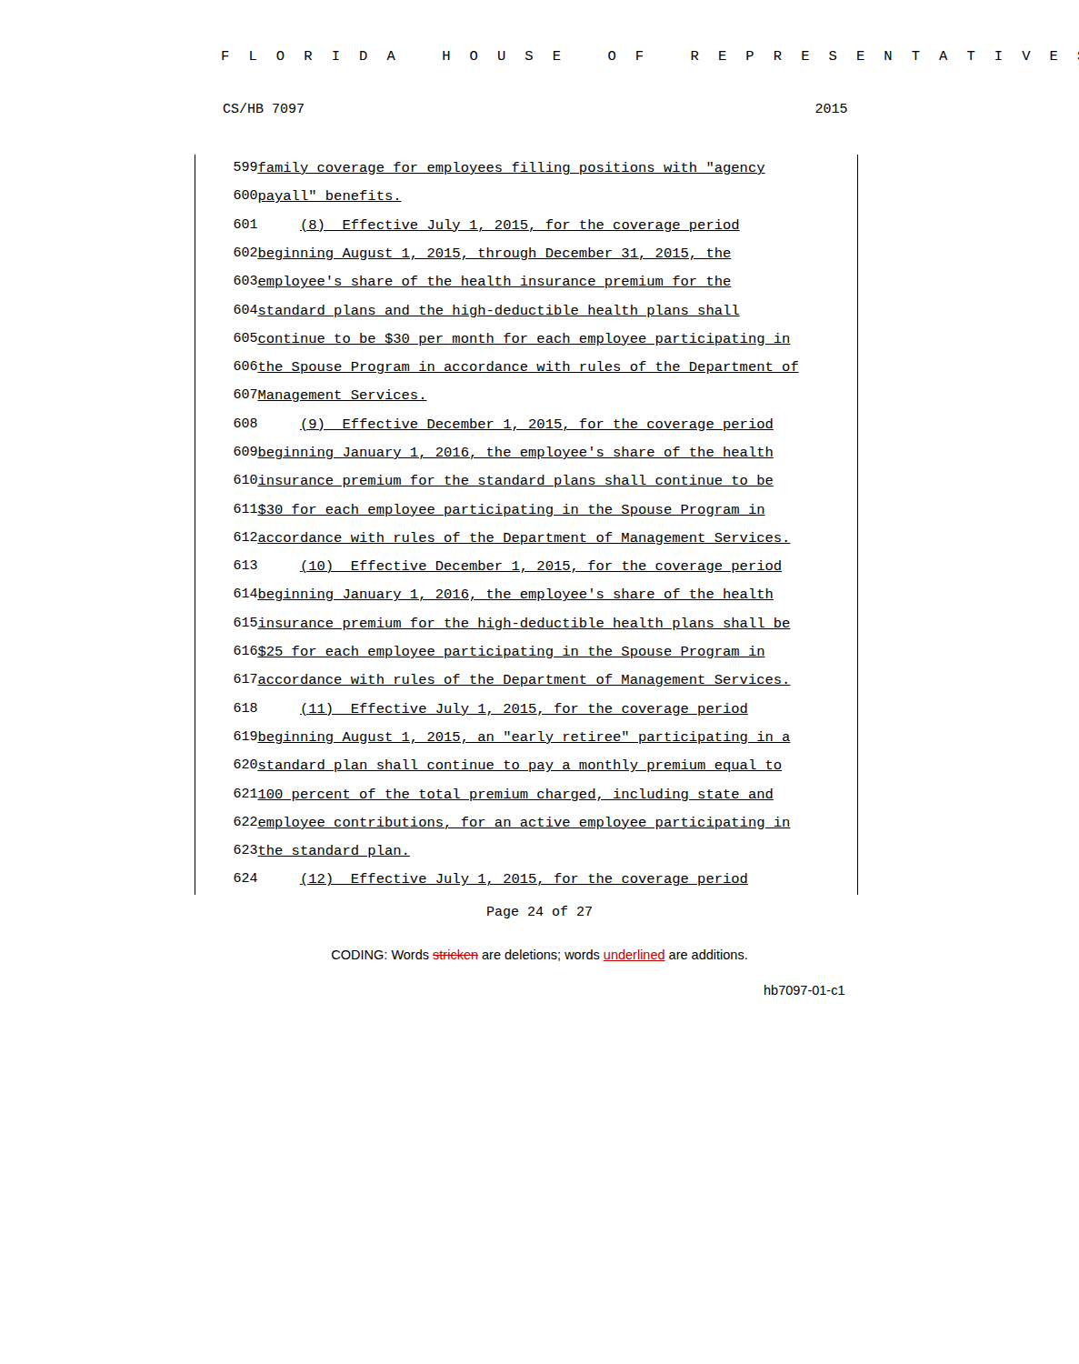F L O R I D A H O U S E O F R E P R E S E N T A T I V E S
CS/HB 7097 2015
| 599 | family coverage for employees filling positions with "agency |
| 600 | payall" benefits. |
| 601 | (8) Effective July 1, 2015, for the coverage period |
| 602 | beginning August 1, 2015, through December 31, 2015, the |
| 603 | employee's share of the health insurance premium for the |
| 604 | standard plans and the high-deductible health plans shall |
| 605 | continue to be $30 per month for each employee participating in |
| 606 | the Spouse Program in accordance with rules of the Department of |
| 607 | Management Services. |
| 608 | (9) Effective December 1, 2015, for the coverage period |
| 609 | beginning January 1, 2016, the employee's share of the health |
| 610 | insurance premium for the standard plans shall continue to be |
| 611 | $30 for each employee participating in the Spouse Program in |
| 612 | accordance with rules of the Department of Management Services. |
| 613 | (10) Effective December 1, 2015, for the coverage period |
| 614 | beginning January 1, 2016, the employee's share of the health |
| 615 | insurance premium for the high-deductible health plans shall be |
| 616 | $25 for each employee participating in the Spouse Program in |
| 617 | accordance with rules of the Department of Management Services. |
| 618 | (11) Effective July 1, 2015, for the coverage period |
| 619 | beginning August 1, 2015, an "early retiree" participating in a |
| 620 | standard plan shall continue to pay a monthly premium equal to |
| 621 | 100 percent of the total premium charged, including state and |
| 622 | employee contributions, for an active employee participating in |
| 623 | the standard plan. |
| 624 | (12) Effective July 1, 2015, for the coverage period |
Page 24 of 27
CODING: Words stricken are deletions; words underlined are additions.
hb7097-01-c1